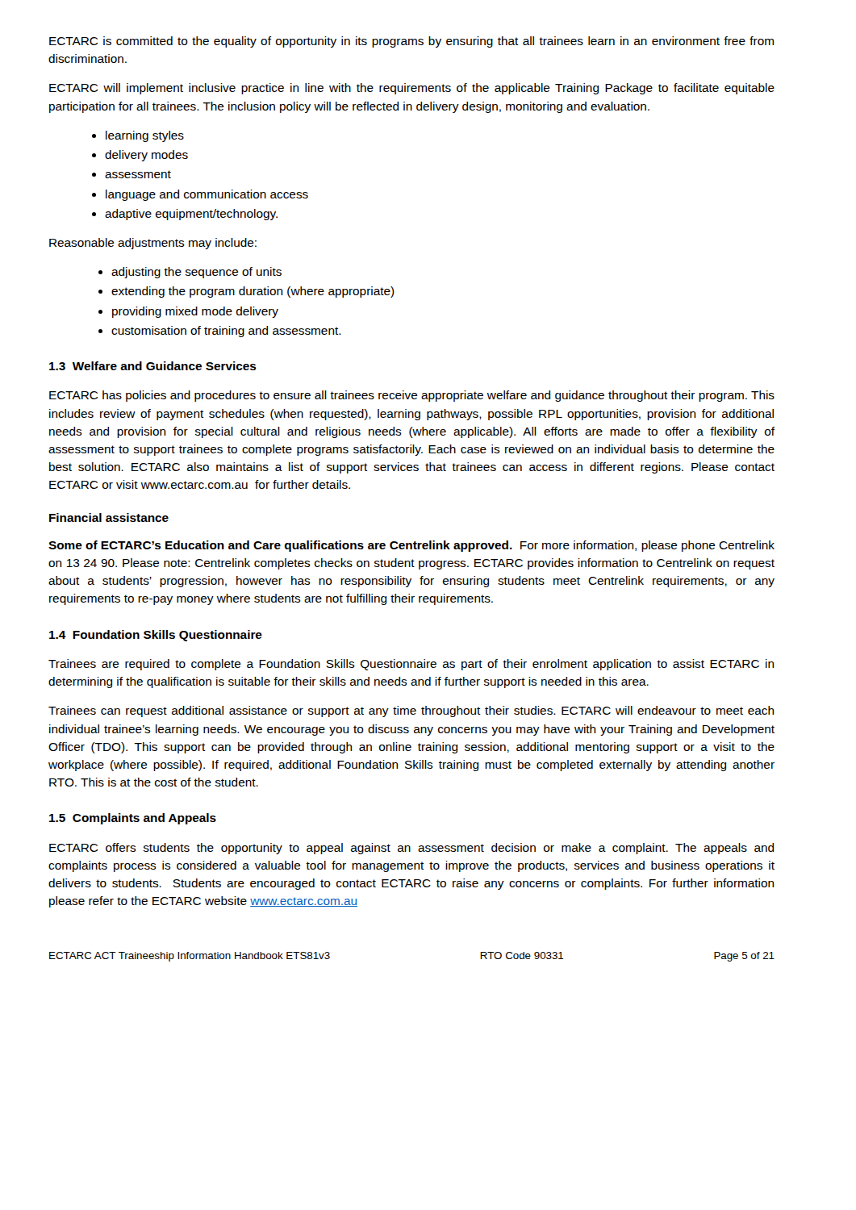ECTARC is committed to the equality of opportunity in its programs by ensuring that all trainees learn in an environment free from discrimination.
ECTARC will implement inclusive practice in line with the requirements of the applicable Training Package to facilitate equitable participation for all trainees. The inclusion policy will be reflected in delivery design, monitoring and evaluation.
learning styles
delivery modes
assessment
language and communication access
adaptive equipment/technology.
Reasonable adjustments may include:
adjusting the sequence of units
extending the program duration (where appropriate)
providing mixed mode delivery
customisation of training and assessment.
1.3 Welfare and Guidance Services
ECTARC has policies and procedures to ensure all trainees receive appropriate welfare and guidance throughout their program. This includes review of payment schedules (when requested), learning pathways, possible RPL opportunities, provision for additional needs and provision for special cultural and religious needs (where applicable). All efforts are made to offer a flexibility of assessment to support trainees to complete programs satisfactorily. Each case is reviewed on an individual basis to determine the best solution. ECTARC also maintains a list of support services that trainees can access in different regions. Please contact ECTARC or visit www.ectarc.com.au for further details.
Financial assistance
Some of ECTARC’s Education and Care qualifications are Centrelink approved. For more information, please phone Centrelink on 13 24 90. Please note: Centrelink completes checks on student progress. ECTARC provides information to Centrelink on request about a students’ progression, however has no responsibility for ensuring students meet Centrelink requirements, or any requirements to re-pay money where students are not fulfilling their requirements.
1.4 Foundation Skills Questionnaire
Trainees are required to complete a Foundation Skills Questionnaire as part of their enrolment application to assist ECTARC in determining if the qualification is suitable for their skills and needs and if further support is needed in this area.
Trainees can request additional assistance or support at any time throughout their studies. ECTARC will endeavour to meet each individual trainee’s learning needs. We encourage you to discuss any concerns you may have with your Training and Development Officer (TDO). This support can be provided through an online training session, additional mentoring support or a visit to the workplace (where possible). If required, additional Foundation Skills training must be completed externally by attending another RTO. This is at the cost of the student.
1.5 Complaints and Appeals
ECTARC offers students the opportunity to appeal against an assessment decision or make a complaint. The appeals and complaints process is considered a valuable tool for management to improve the products, services and business operations it delivers to students. Students are encouraged to contact ECTARC to raise any concerns or complaints. For further information please refer to the ECTARC website www.ectarc.com.au
ECTARC ACT Traineeship Information Handbook ETS81v3 RTO Code 90331 Page 5 of 21